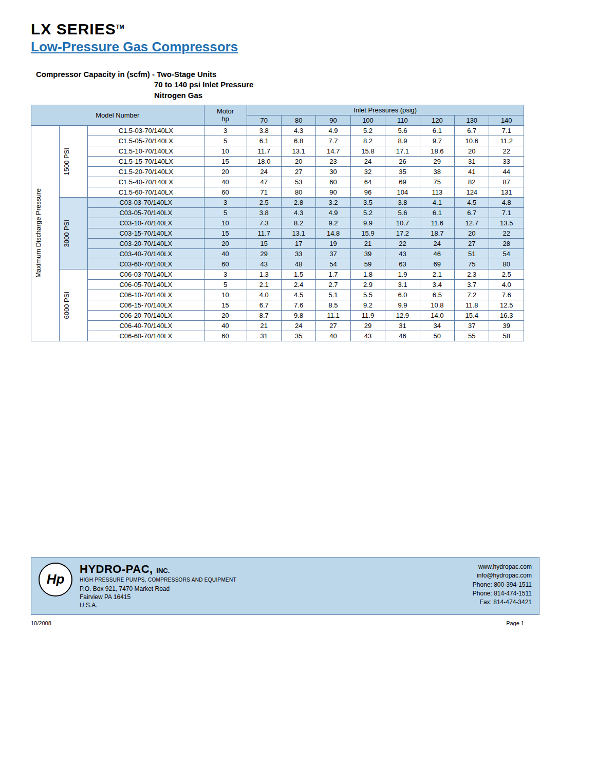LX SERIESTM
Low-Pressure Gas Compressors
Compressor Capacity in (scfm) - Two-Stage Units 70 to 140 psi Inlet Pressure Nitrogen Gas
| Model Number | Motor hp | Inlet Pressures (psig) |
| --- | --- | --- |
| 70 | 80 | 90 | 100 | 110 | 120 | 130 | 140 |
| Maximum Discharge Pressure | 1500 PSI | C1.5-03-70/140LX | 3 | 3.8 | 4.3 | 4.9 | 5.2 | 5.6 | 6.1 | 6.7 | 7.1 |
| C1.5-05-70/140LX | 5 | 6.1 | 6.8 | 7.7 | 8.2 | 8.9 | 9.7 | 10.6 | 11.2 |
| C1.5-10-70/140LX | 10 | 11.7 | 13.1 | 14.7 | 15.8 | 17.1 | 18.6 | 20 | 22 |
| C1.5-15-70/140LX | 15 | 18.0 | 20 | 23 | 24 | 26 | 29 | 31 | 33 |
| C1.5-20-70/140LX | 20 | 24 | 27 | 30 | 32 | 35 | 38 | 41 | 44 |
| C1.5-40-70/140LX | 40 | 47 | 53 | 60 | 64 | 69 | 75 | 82 | 87 |
| C1.5-60-70/140LX | 60 | 71 | 80 | 90 | 96 | 104 | 113 | 124 | 131 |
| 3000 PSI | C03-03-70/140LX | 3 | 2.5 | 2.8 | 3.2 | 3.5 | 3.8 | 4.1 | 4.5 | 4.8 |
| C03-05-70/140LX | 5 | 3.8 | 4.3 | 4.9 | 5.2 | 5.6 | 6.1 | 6.7 | 7.1 |
| C03-10-70/140LX | 10 | 7.3 | 8.2 | 9.2 | 9.9 | 10.7 | 11.6 | 12.7 | 13.5 |
| C03-15-70/140LX | 15 | 11.7 | 13.1 | 14.8 | 15.9 | 17.2 | 18.7 | 20 | 22 |
| C03-20-70/140LX | 20 | 15 | 17 | 19 | 21 | 22 | 24 | 27 | 28 |
| C03-40-70/140LX | 40 | 29 | 33 | 37 | 39 | 43 | 46 | 51 | 54 |
| C03-60-70/140LX | 60 | 43 | 48 | 54 | 59 | 63 | 69 | 75 | 80 |
| 6000 PSI | C06-03-70/140LX | 3 | 1.3 | 1.5 | 1.7 | 1.8 | 1.9 | 2.1 | 2.3 | 2.5 |
| C06-05-70/140LX | 5 | 2.1 | 2.4 | 2.7 | 2.9 | 3.1 | 3.4 | 3.7 | 4.0 |
| C06-10-70/140LX | 10 | 4.0 | 4.5 | 5.1 | 5.5 | 6.0 | 6.5 | 7.2 | 7.6 |
| C06-15-70/140LX | 15 | 6.7 | 7.6 | 8.5 | 9.2 | 9.9 | 10.8 | 11.8 | 12.5 |
| C06-20-70/140LX | 20 | 8.7 | 9.8 | 11.1 | 11.9 | 12.9 | 14.0 | 15.4 | 16.3 |
| C06-40-70/140LX | 40 | 21 | 24 | 27 | 29 | 31 | 34 | 37 | 39 |
| C06-60-70/140LX | 60 | 31 | 35 | 40 | 43 | 46 | 50 | 55 | 58 |
Hp
HYDRO-PAC, INC.
HIGH PRESSURE PUMPS, COMPRESSORS AND EQUIPMENT
P.O. Box 921, 7470 Market Road
Fairview PA 16415
U.S.A.
www.hydropac.com
info@hydropac.com
Phone: 800-394-1511
Phone: 814-474-1511
Fax: 814-474-3421
10/2008 Page 1